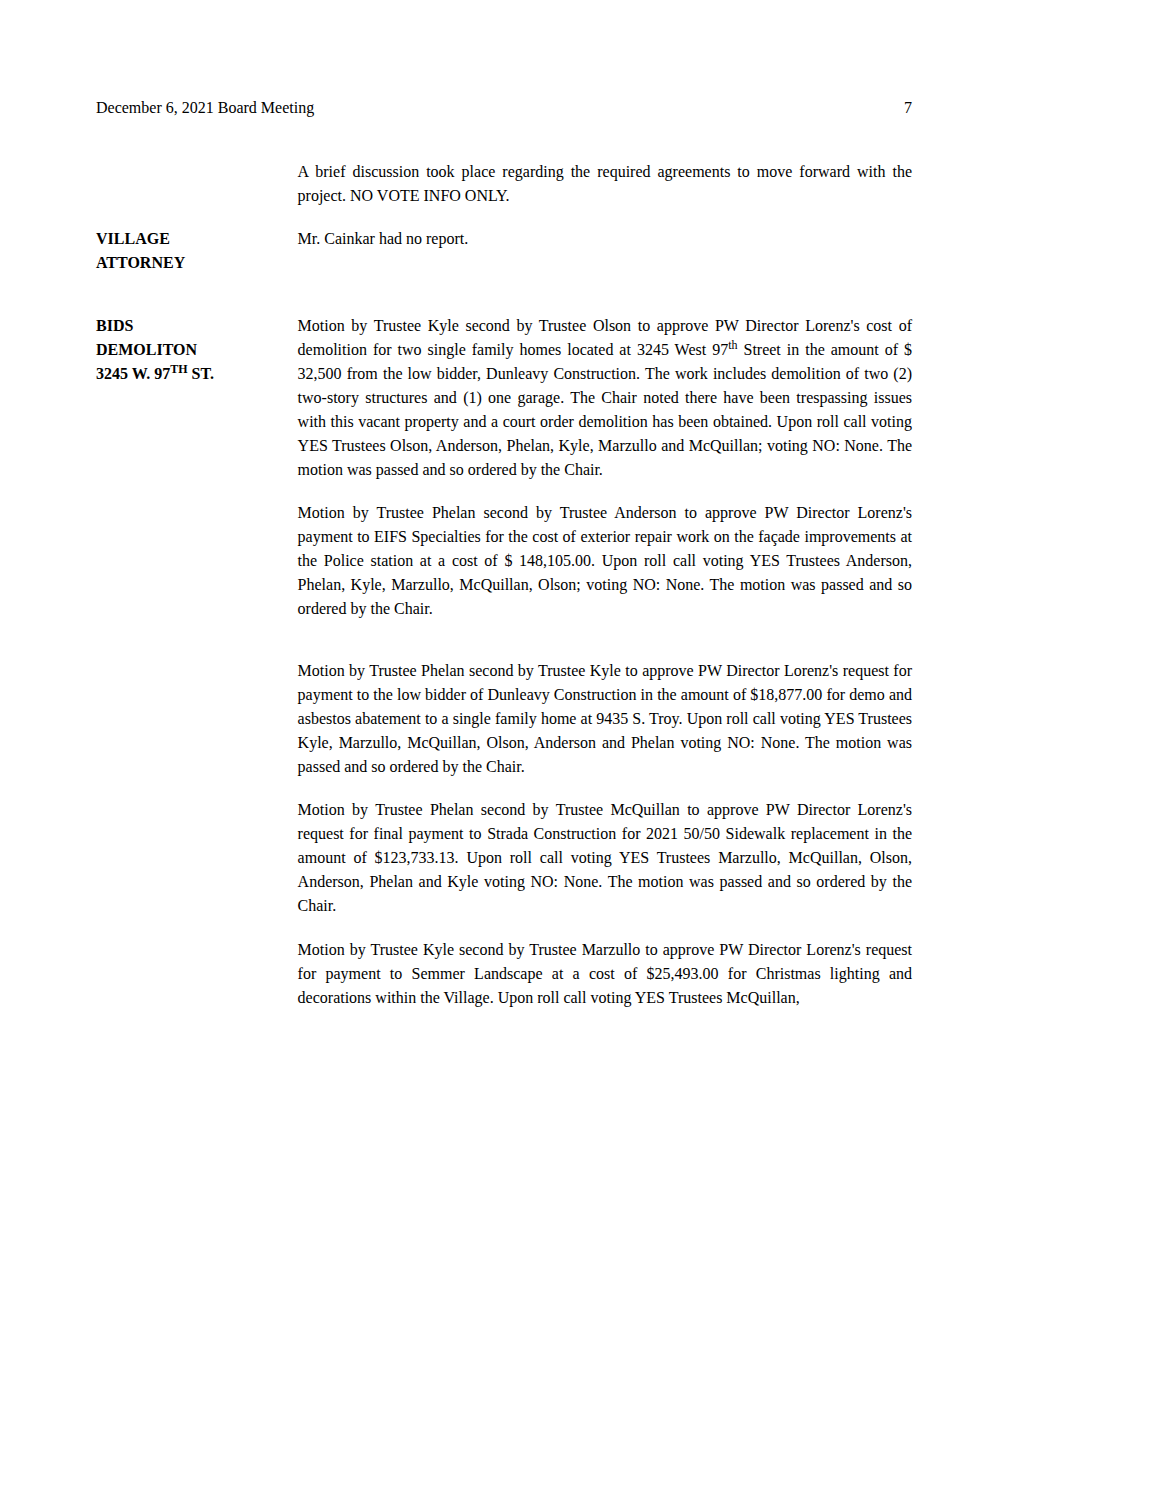December 6, 2021 Board Meeting 7
A brief discussion took place regarding the required agreements to move forward with the project. NO VOTE INFO ONLY.
VILLAGE
ATTORNEY
Mr. Cainkar had no report.
BIDS
DEMOLITON
3245 W. 97TH ST.
Motion by Trustee Kyle second by Trustee Olson to approve PW Director Lorenz's cost of demolition for two single family homes located at 3245 West 97th Street in the amount of $ 32,500 from the low bidder, Dunleavy Construction. The work includes demolition of two (2) two-story structures and (1) one garage. The Chair noted there have been trespassing issues with this vacant property and a court order demolition has been obtained. Upon roll call voting YES Trustees Olson, Anderson, Phelan, Kyle, Marzullo and McQuillan; voting NO: None. The motion was passed and so ordered by the Chair.
Motion by Trustee Phelan second by Trustee Anderson to approve PW Director Lorenz's payment to EIFS Specialties for the cost of exterior repair work on the façade improvements at the Police station at a cost of $ 148,105.00. Upon roll call voting YES Trustees Anderson, Phelan, Kyle, Marzullo, McQuillan, Olson; voting NO: None. The motion was passed and so ordered by the Chair.
Motion by Trustee Phelan second by Trustee Kyle to approve PW Director Lorenz's request for payment to the low bidder of Dunleavy Construction in the amount of $18,877.00 for demo and asbestos abatement to a single family home at 9435 S. Troy. Upon roll call voting YES Trustees Kyle, Marzullo, McQuillan, Olson, Anderson and Phelan voting NO: None. The motion was passed and so ordered by the Chair.
Motion by Trustee Phelan second by Trustee McQuillan to approve PW Director Lorenz's request for final payment to Strada Construction for 2021 50/50 Sidewalk replacement in the amount of $123,733.13. Upon roll call voting YES Trustees Marzullo, McQuillan, Olson, Anderson, Phelan and Kyle voting NO: None. The motion was passed and so ordered by the Chair.
Motion by Trustee Kyle second by Trustee Marzullo to approve PW Director Lorenz's request for payment to Semmer Landscape at a cost of $25,493.00 for Christmas lighting and decorations within the Village. Upon roll call voting YES Trustees McQuillan,